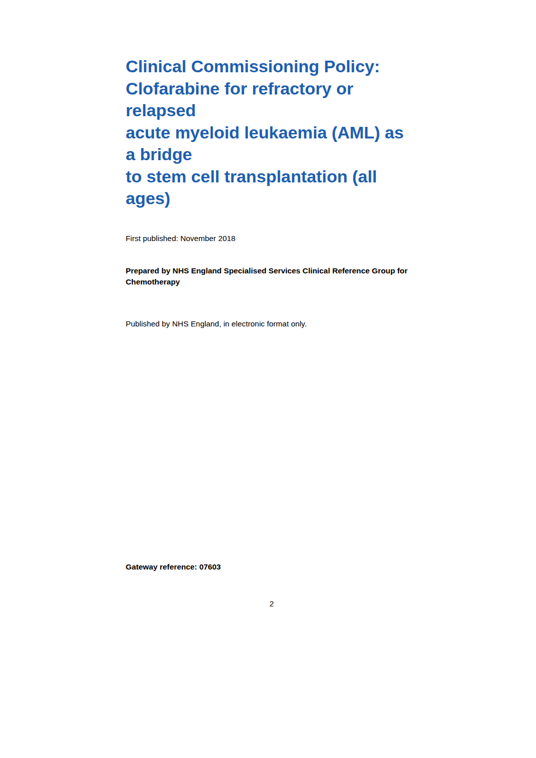Clinical Commissioning Policy:
Clofarabine for refractory or relapsed
acute myeloid leukaemia (AML) as a bridge
to stem cell transplantation (all ages)
First published: November 2018
Prepared by NHS England Specialised Services Clinical Reference Group for Chemotherapy
Published by NHS England, in electronic format only.
Gateway reference: 07603
2